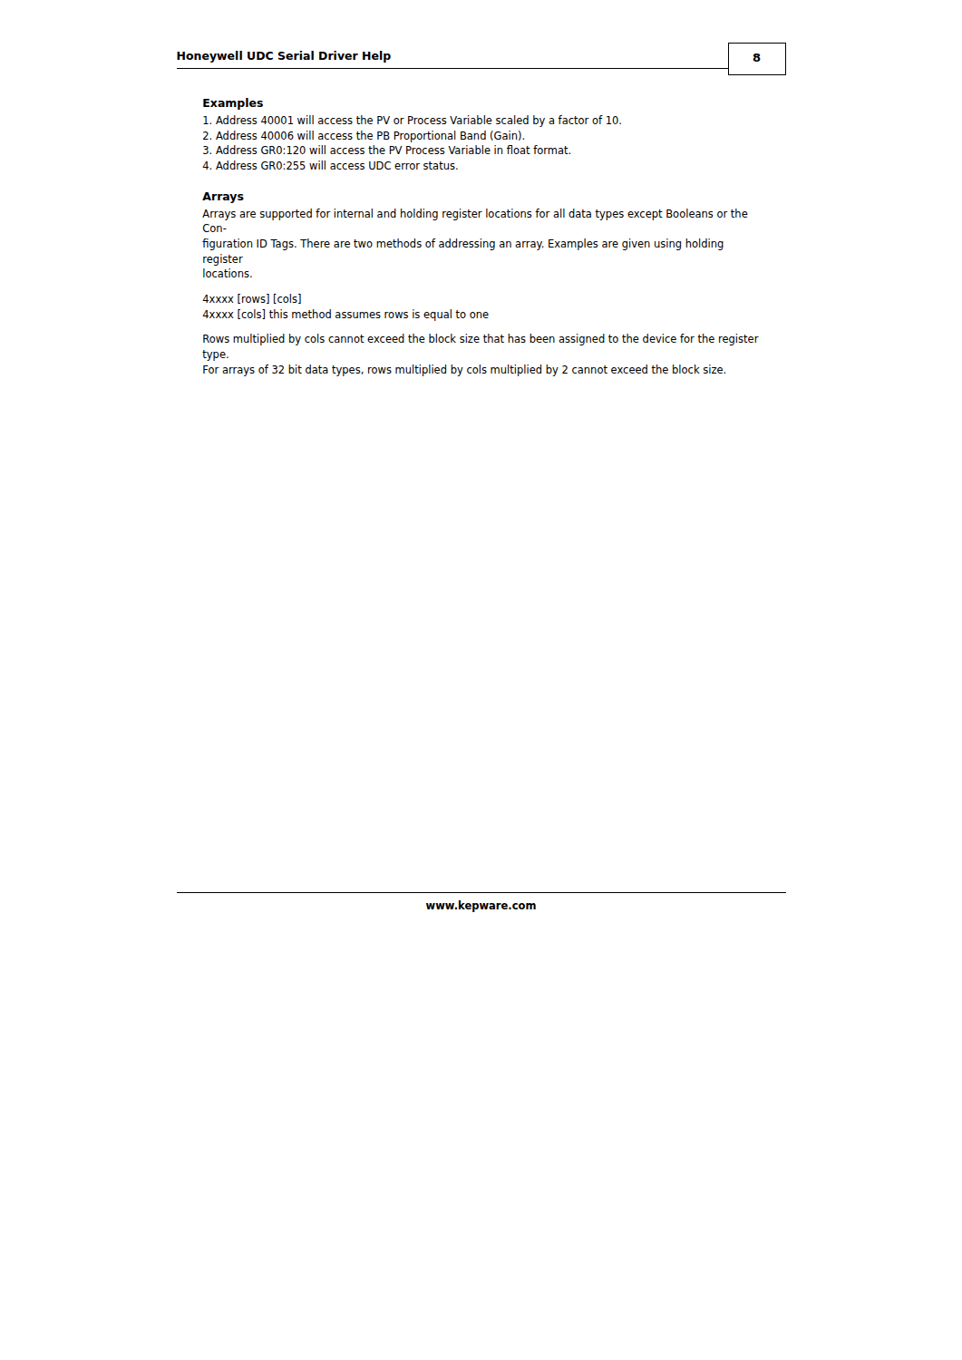Honeywell UDC Serial Driver Help
8
Examples
1. Address 40001 will access the PV or Process Variable scaled by a factor of 10.
2. Address 40006 will access the PB Proportional Band (Gain).
3. Address GR0:120 will access the PV Process Variable in float format.
4. Address GR0:255 will access UDC error status.
Arrays
Arrays are supported for internal and holding register locations for all data types except Booleans or the Con-
figuration ID Tags. There are two methods of addressing an array. Examples are given using holding register
locations.
4xxxx [rows] [cols]
4xxxx [cols] this method assumes rows is equal to one
Rows multiplied by cols cannot exceed the block size that has been assigned to the device for the register type.
For arrays of 32 bit data types, rows multiplied by cols multiplied by 2 cannot exceed the block size.
www.kepware.com